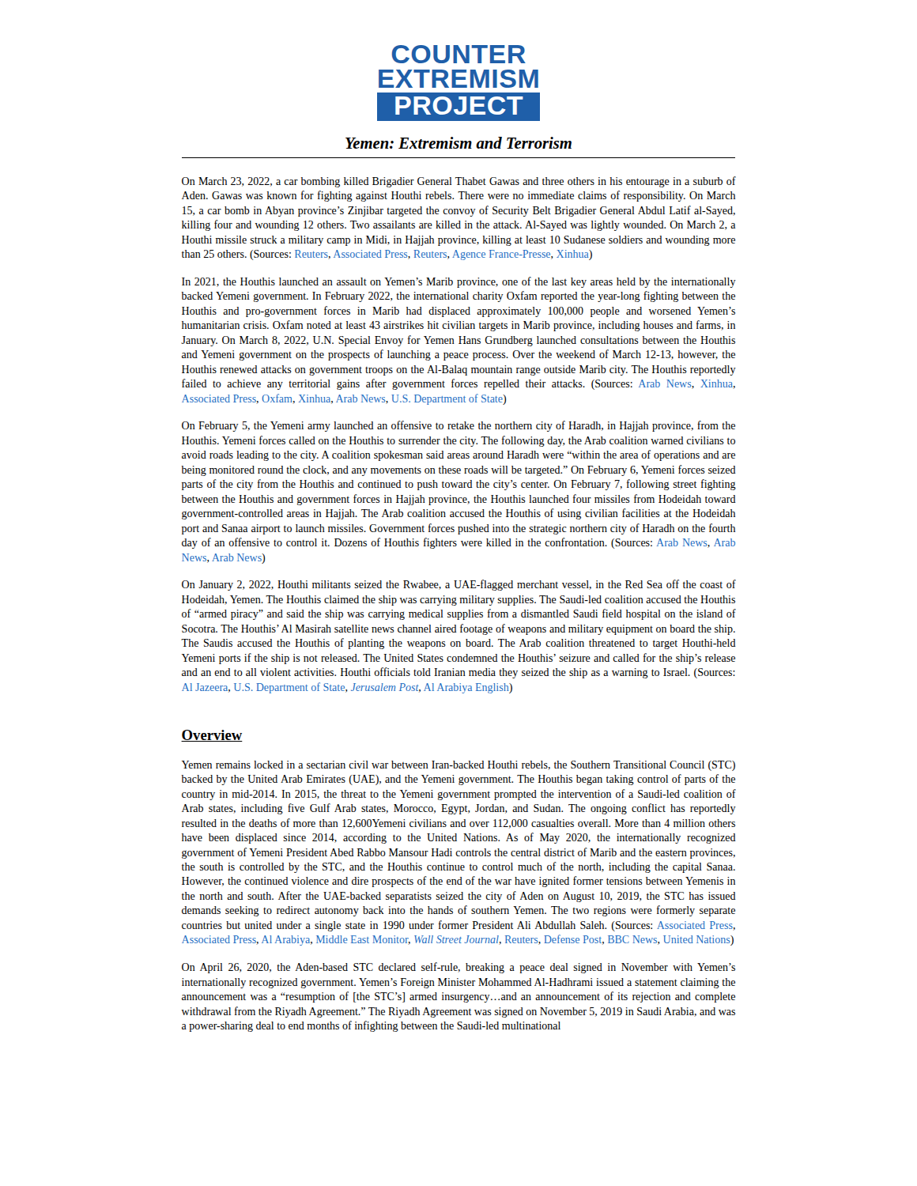COUNTER EXTREMISM PROJECT
Yemen: Extremism and Terrorism
On March 23, 2022, a car bombing killed Brigadier General Thabet Gawas and three others in his entourage in a suburb of Aden. Gawas was known for fighting against Houthi rebels. There were no immediate claims of responsibility. On March 15, a car bomb in Abyan province’s Zinjibar targeted the convoy of Security Belt Brigadier General Abdul Latif al-Sayed, killing four and wounding 12 others. Two assailants are killed in the attack. Al-Sayed was lightly wounded. On March 2, a Houthi missile struck a military camp in Midi, in Hajjah province, killing at least 10 Sudanese soldiers and wounding more than 25 others. (Sources: Reuters, Associated Press, Reuters, Agence France-Presse, Xinhua)
In 2021, the Houthis launched an assault on Yemen’s Marib province, one of the last key areas held by the internationally backed Yemeni government. In February 2022, the international charity Oxfam reported the year-long fighting between the Houthis and pro-government forces in Marib had displaced approximately 100,000 people and worsened Yemen’s humanitarian crisis. Oxfam noted at least 43 airstrikes hit civilian targets in Marib province, including houses and farms, in January. On March 8, 2022, U.N. Special Envoy for Yemen Hans Grundberg launched consultations between the Houthis and Yemeni government on the prospects of launching a peace process. Over the weekend of March 12-13, however, the Houthis renewed attacks on government troops on the Al-Balaq mountain range outside Marib city. The Houthis reportedly failed to achieve any territorial gains after government forces repelled their attacks. (Sources: Arab News, Xinhua, Associated Press, Oxfam, Xinhua, Arab News, U.S. Department of State)
On February 5, the Yemeni army launched an offensive to retake the northern city of Haradh, in Hajjah province, from the Houthis. Yemeni forces called on the Houthis to surrender the city. The following day, the Arab coalition warned civilians to avoid roads leading to the city. A coalition spokesman said areas around Haradh were “within the area of operations and are being monitored round the clock, and any movements on these roads will be targeted.” On February 6, Yemeni forces seized parts of the city from the Houthis and continued to push toward the city’s center. On February 7, following street fighting between the Houthis and government forces in Hajjah province, the Houthis launched four missiles from Hodeidah toward government-controlled areas in Hajjah. The Arab coalition accused the Houthis of using civilian facilities at the Hodeidah port and Sanaa airport to launch missiles. Government forces pushed into the strategic northern city of Haradh on the fourth day of an offensive to control it. Dozens of Houthis fighters were killed in the confrontation. (Sources: Arab News, Arab News, Arab News)
On January 2, 2022, Houthi militants seized the Rwabee, a UAE-flagged merchant vessel, in the Red Sea off the coast of Hodeidah, Yemen. The Houthis claimed the ship was carrying military supplies. The Saudi-led coalition accused the Houthis of “armed piracy” and said the ship was carrying medical supplies from a dismantled Saudi field hospital on the island of Socotra. The Houthis’ Al Masirah satellite news channel aired footage of weapons and military equipment on board the ship. The Saudis accused the Houthis of planting the weapons on board. The Arab coalition threatened to target Houthi-held Yemeni ports if the ship is not released. The United States condemned the Houthis’ seizure and called for the ship’s release and an end to all violent activities. Houthi officials told Iranian media they seized the ship as a warning to Israel. (Sources: Al Jazeera, U.S. Department of State, Jerusalem Post, Al Arabiya English)
Overview
Yemen remains locked in a sectarian civil war between Iran-backed Houthi rebels, the Southern Transitional Council (STC) backed by the United Arab Emirates (UAE), and the Yemeni government. The Houthis began taking control of parts of the country in mid-2014. In 2015, the threat to the Yemeni government prompted the intervention of a Saudi-led coalition of Arab states, including five Gulf Arab states, Morocco, Egypt, Jordan, and Sudan. The ongoing conflict has reportedly resulted in the deaths of more than 12,600Yemeni civilians and over 112,000 casualties overall. More than 4 million others have been displaced since 2014, according to the United Nations. As of May 2020, the internationally recognized government of Yemeni President Abed Rabbo Mansour Hadi controls the central district of Marib and the eastern provinces, the south is controlled by the STC, and the Houthis continue to control much of the north, including the capital Sanaa. However, the continued violence and dire prospects of the end of the war have ignited former tensions between Yemenis in the north and south. After the UAE-backed separatists seized the city of Aden on August 10, 2019, the STC has issued demands seeking to redirect autonomy back into the hands of southern Yemen. The two regions were formerly separate countries but united under a single state in 1990 under former President Ali Abdullah Saleh. (Sources: Associated Press, Associated Press, Al Arabiya, Middle East Monitor, Wall Street Journal, Reuters, Defense Post, BBC News, United Nations)
On April 26, 2020, the Aden-based STC declared self-rule, breaking a peace deal signed in November with Yemen’s internationally recognized government. Yemen’s Foreign Minister Mohammed Al-Hadhrami issued a statement claiming the announcement was a “resumption of [the STC’s] armed insurgency…and an announcement of its rejection and complete withdrawal from the Riyadh Agreement.” The Riyadh Agreement was signed on November 5, 2019 in Saudi Arabia, and was a power-sharing deal to end months of infighting between the Saudi-led multinational